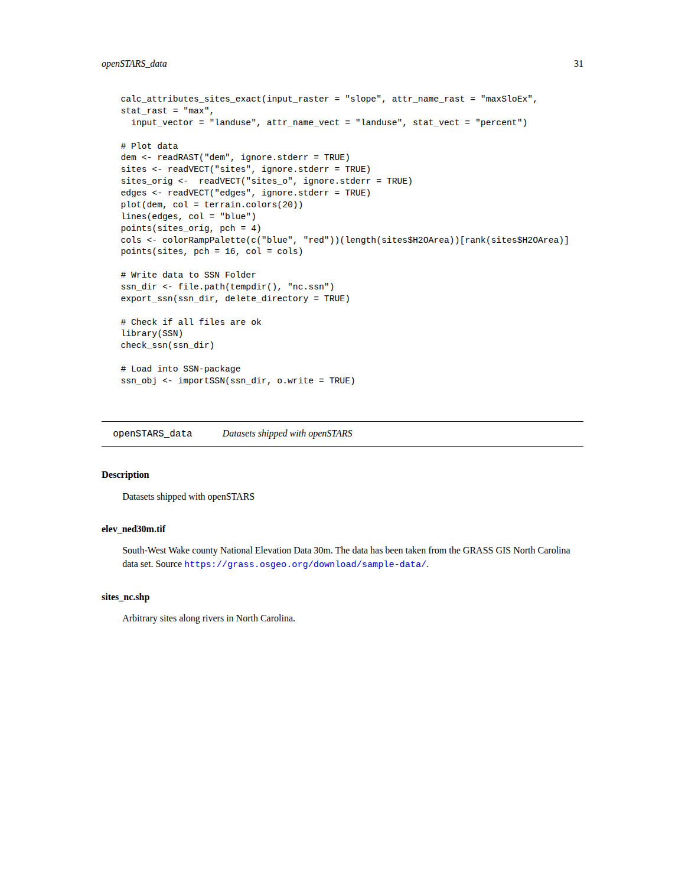openSTARS_data 31
calc_attributes_sites_exact(input_raster = "slope", attr_name_rast = "maxSloEx", stat_rast = "max",
  input_vector = "landuse", attr_name_vect = "landuse", stat_vect = "percent")

# Plot data
dem <- readRAST("dem", ignore.stderr = TRUE)
sites <- readVECT("sites", ignore.stderr = TRUE)
sites_orig <-  readVECT("sites_o", ignore.stderr = TRUE)
edges <- readVECT("edges", ignore.stderr = TRUE)
plot(dem, col = terrain.colors(20))
lines(edges, col = "blue")
points(sites_orig, pch = 4)
cols <- colorRampPalette(c("blue", "red"))(length(sites$H2OArea))[rank(sites$H2OArea)]
points(sites, pch = 16, col = cols)

# Write data to SSN Folder
ssn_dir <- file.path(tempdir(), "nc.ssn")
export_ssn(ssn_dir, delete_directory = TRUE)

# Check if all files are ok
library(SSN)
check_ssn(ssn_dir)

# Load into SSN-package
ssn_obj <- importSSN(ssn_dir, o.write = TRUE)
openSTARS_data Datasets shipped with openSTARS
Description
Datasets shipped with openSTARS
elev_ned30m.tif
South-West Wake county National Elevation Data 30m. The data has been taken from the GRASS GIS North Carolina data set. Source https://grass.osgeo.org/download/sample-data/.
sites_nc.shp
Arbitrary sites along rivers in North Carolina.